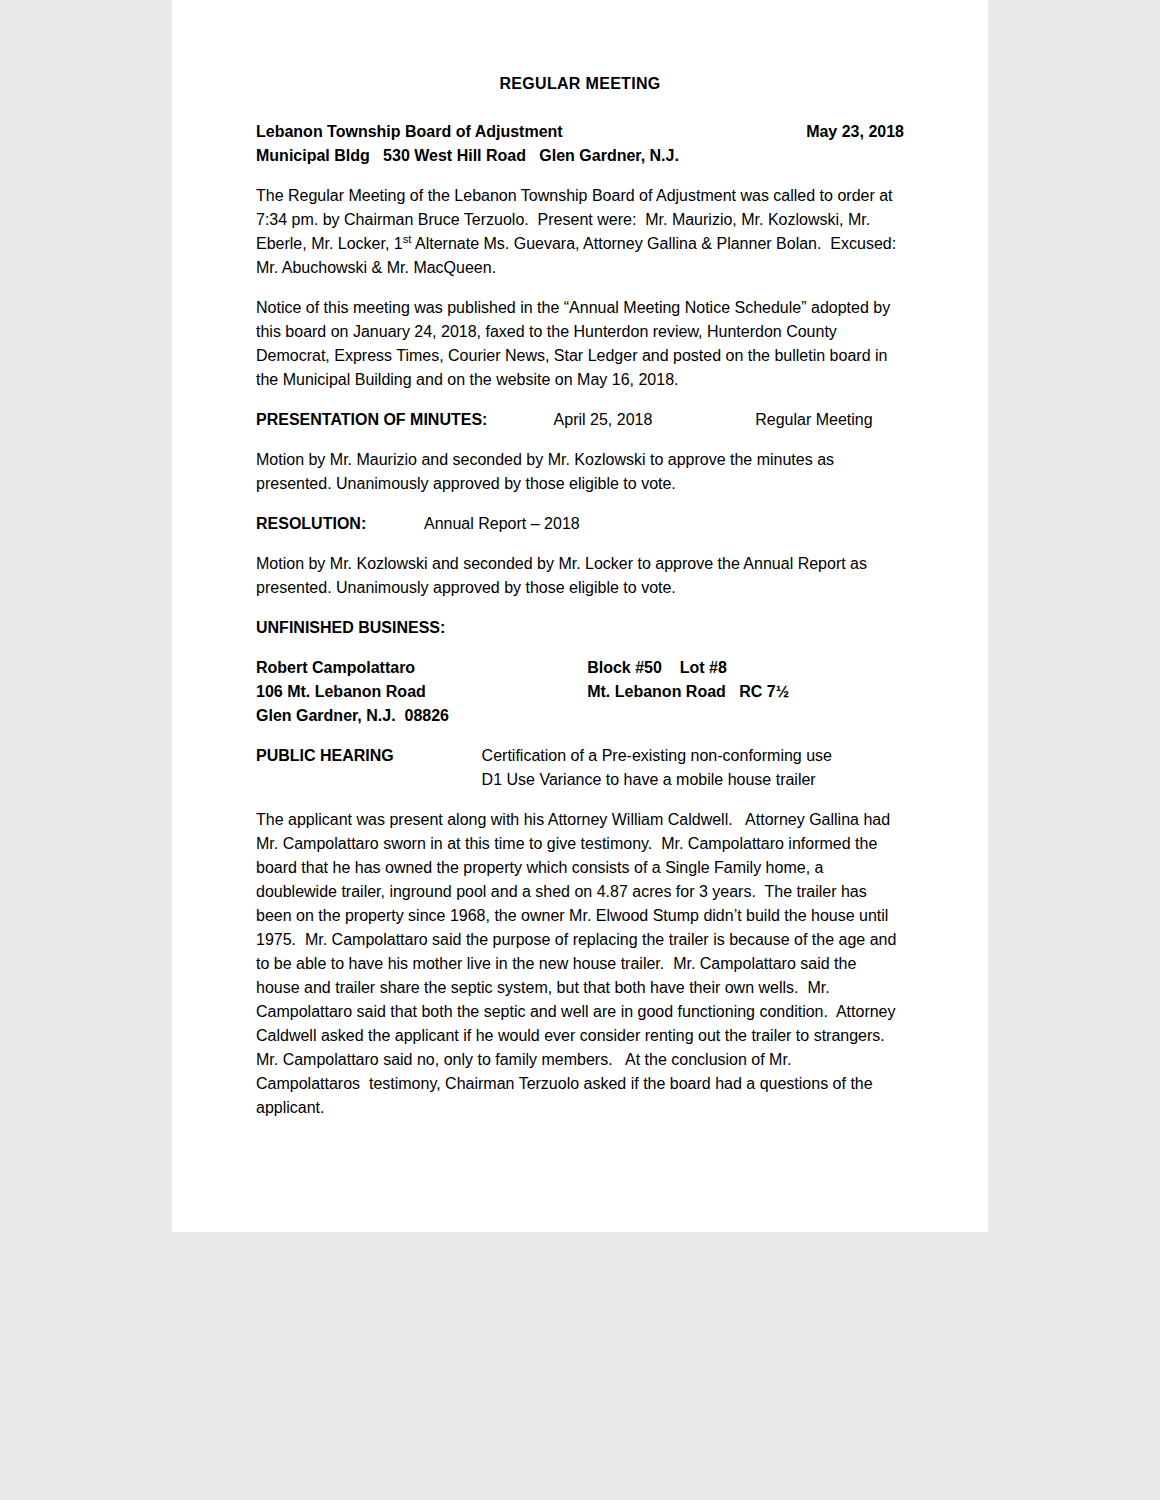REGULAR MEETING
Lebanon Township Board of Adjustment May 23, 2018
Municipal Bldg 530 West Hill Road Glen Gardner, N.J.
The Regular Meeting of the Lebanon Township Board of Adjustment was called to order at 7:34 pm. by Chairman Bruce Terzuolo. Present were: Mr. Maurizio, Mr. Kozlowski, Mr. Eberle, Mr. Locker, 1st Alternate Ms. Guevara, Attorney Gallina & Planner Bolan. Excused: Mr. Abuchowski & Mr. MacQueen.
Notice of this meeting was published in the “Annual Meeting Notice Schedule” adopted by this board on January 24, 2018, faxed to the Hunterdon review, Hunterdon County Democrat, Express Times, Courier News, Star Ledger and posted on the bulletin board in the Municipal Building and on the website on May 16, 2018.
PRESENTATION OF MINUTES: April 25, 2018 Regular Meeting
Motion by Mr. Maurizio and seconded by Mr. Kozlowski to approve the minutes as presented. Unanimously approved by those eligible to vote.
RESOLUTION: Annual Report – 2018
Motion by Mr. Kozlowski and seconded by Mr. Locker to approve the Annual Report as presented. Unanimously approved by those eligible to vote.
UNFINISHED BUSINESS:
Robert Campolattaro Block #50 Lot #8
106 Mt. Lebanon Road Mt. Lebanon Road RC 7½
Glen Gardner, N.J. 08826
PUBLIC HEARING Certification of a Pre-existing non-conforming use
D1 Use Variance to have a mobile house trailer
The applicant was present along with his Attorney William Caldwell. Attorney Gallina had Mr. Campolattaro sworn in at this time to give testimony. Mr. Campolattaro informed the board that he has owned the property which consists of a Single Family home, a doublewide trailer, inground pool and a shed on 4.87 acres for 3 years. The trailer has been on the property since 1968, the owner Mr. Elwood Stump didn’t build the house until 1975. Mr. Campolattaro said the purpose of replacing the trailer is because of the age and to be able to have his mother live in the new house trailer. Mr. Campolattaro said the house and trailer share the septic system, but that both have their own wells. Mr. Campolattaro said that both the septic and well are in good functioning condition. Attorney Caldwell asked the applicant if he would ever consider renting out the trailer to strangers. Mr. Campolattaro said no, only to family members. At the conclusion of Mr. Campolattaros testimony, Chairman Terzuolo asked if the board had a questions of the applicant.